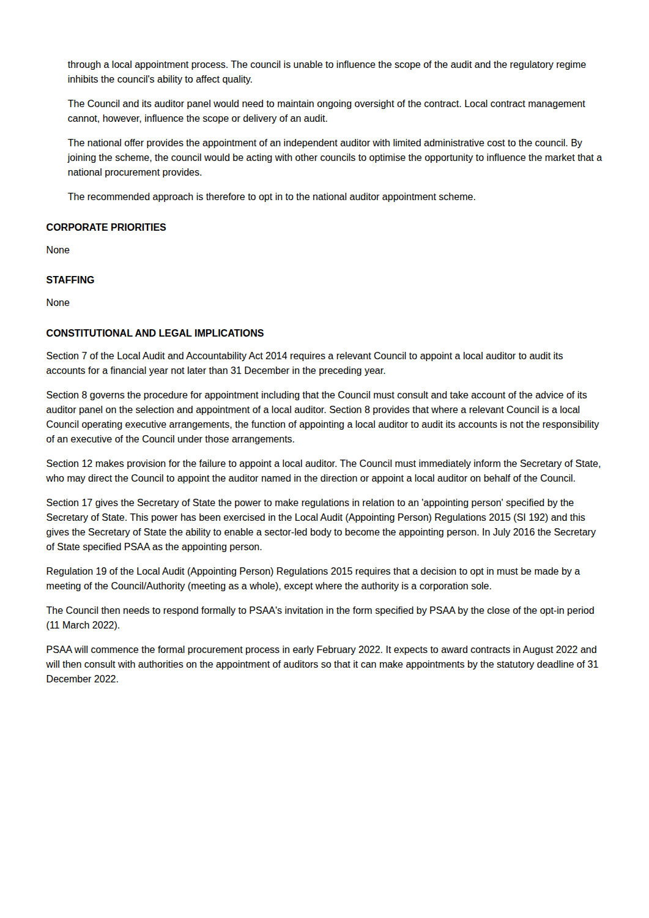through a local appointment process. The council is unable to influence the scope of the audit and the regulatory regime inhibits the council's ability to affect quality.
The Council and its auditor panel would need to maintain ongoing oversight of the contract. Local contract management cannot, however, influence the scope or delivery of an audit.
The national offer provides the appointment of an independent auditor with limited administrative cost to the council. By joining the scheme, the council would be acting with other councils to optimise the opportunity to influence the market that a national procurement provides.
The recommended approach is therefore to opt in to the national auditor appointment scheme.
Corporate Priorities
None
Staffing
None
Constitutional and Legal Implications
Section 7 of the Local Audit and Accountability Act 2014 requires a relevant Council to appoint a local auditor to audit its accounts for a financial year not later than 31 December in the preceding year.
Section 8 governs the procedure for appointment including that the Council must consult and take account of the advice of its auditor panel on the selection and appointment of a local auditor. Section 8 provides that where a relevant Council is a local Council operating executive arrangements, the function of appointing a local auditor to audit its accounts is not the responsibility of an executive of the Council under those arrangements.
Section 12 makes provision for the failure to appoint a local auditor. The Council must immediately inform the Secretary of State, who may direct the Council to appoint the auditor named in the direction or appoint a local auditor on behalf of the Council.
Section 17 gives the Secretary of State the power to make regulations in relation to an 'appointing person' specified by the Secretary of State. This power has been exercised in the Local Audit (Appointing Person) Regulations 2015 (SI 192) and this gives the Secretary of State the ability to enable a sector-led body to become the appointing person. In July 2016 the Secretary of State specified PSAA as the appointing person.
Regulation 19 of the Local Audit (Appointing Person) Regulations 2015 requires that a decision to opt in must be made by a meeting of the Council/Authority (meeting as a whole), except where the authority is a corporation sole.
The Council then needs to respond formally to PSAA's invitation in the form specified by PSAA by the close of the opt-in period (11 March 2022).
PSAA will commence the formal procurement process in early February 2022. It expects to award contracts in August 2022 and will then consult with authorities on the appointment of auditors so that it can make appointments by the statutory deadline of 31 December 2022.